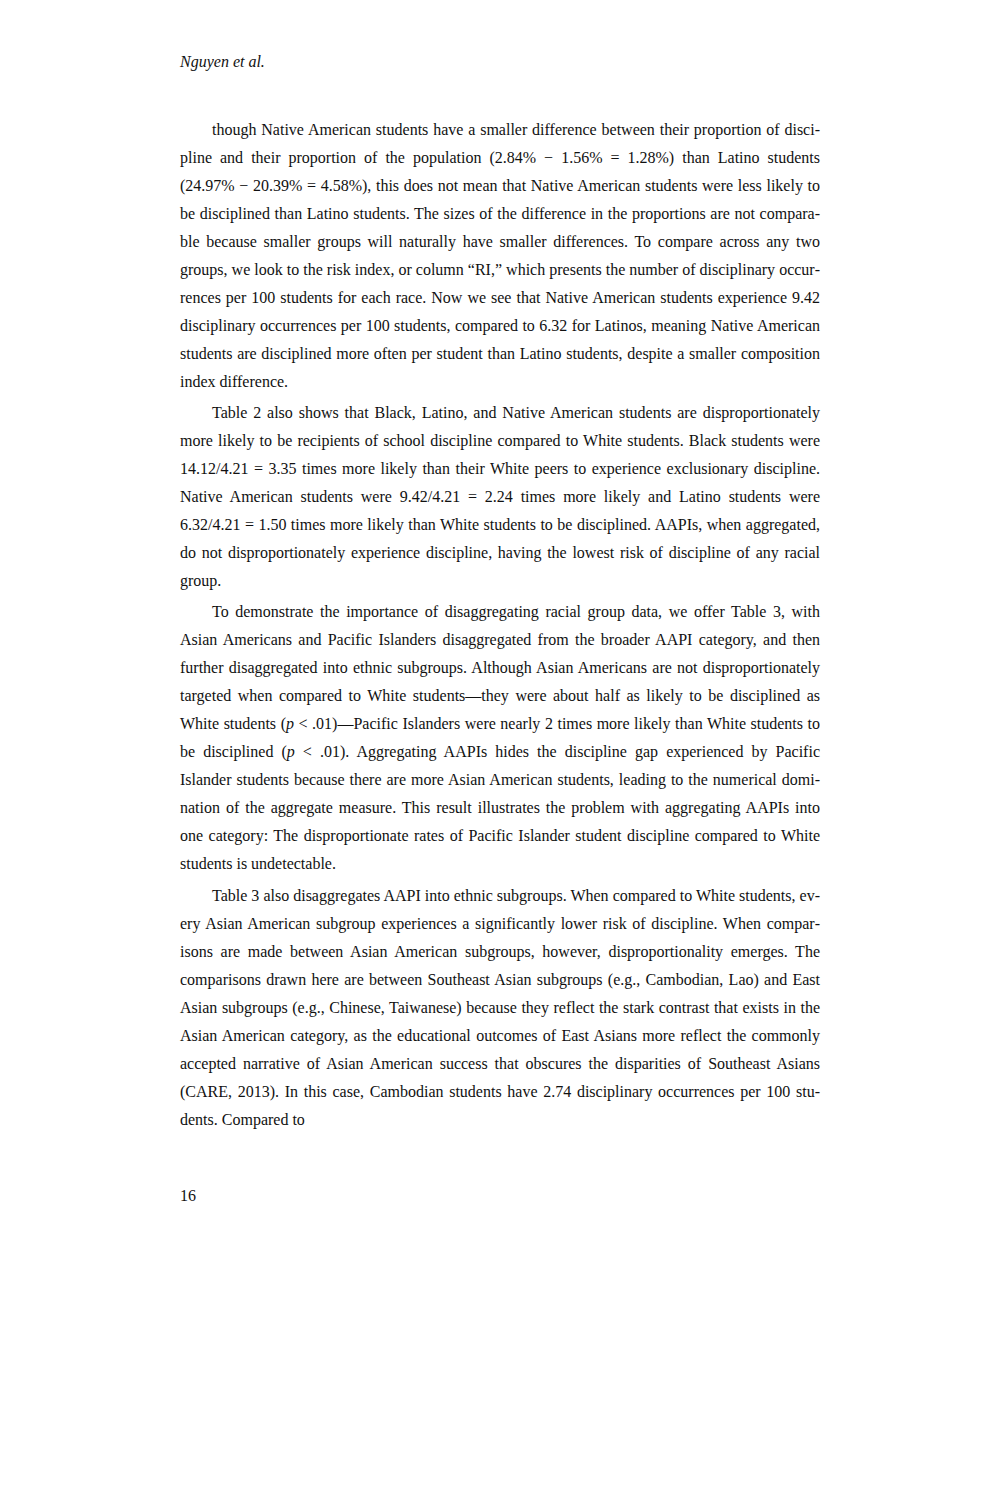Nguyen et al.
though Native American students have a smaller difference between their proportion of discipline and their proportion of the population (2.84% − 1.56% = 1.28%) than Latino students (24.97% − 20.39% = 4.58%), this does not mean that Native American students were less likely to be disciplined than Latino students. The sizes of the difference in the proportions are not comparable because smaller groups will naturally have smaller differences. To compare across any two groups, we look to the risk index, or column “RI,” which presents the number of disciplinary occurrences per 100 students for each race. Now we see that Native American students experience 9.42 disciplinary occurrences per 100 students, compared to 6.32 for Latinos, meaning Native American students are disciplined more often per student than Latino students, despite a smaller composition index difference.
Table 2 also shows that Black, Latino, and Native American students are disproportionately more likely to be recipients of school discipline compared to White students. Black students were 14.12/4.21 = 3.35 times more likely than their White peers to experience exclusionary discipline. Native American students were 9.42/4.21 = 2.24 times more likely and Latino students were 6.32/4.21 = 1.50 times more likely than White students to be disciplined. AAPIs, when aggregated, do not disproportionately experience discipline, having the lowest risk of discipline of any racial group.
To demonstrate the importance of disaggregating racial group data, we offer Table 3, with Asian Americans and Pacific Islanders disaggregated from the broader AAPI category, and then further disaggregated into ethnic subgroups. Although Asian Americans are not disproportionately targeted when compared to White students—they were about half as likely to be disciplined as White students (p < .01)—Pacific Islanders were nearly 2 times more likely than White students to be disciplined (p < .01). Aggregating AAPIs hides the discipline gap experienced by Pacific Islander students because there are more Asian American students, leading to the numerical domination of the aggregate measure. This result illustrates the problem with aggregating AAPIs into one category: The disproportionate rates of Pacific Islander student discipline compared to White students is undetectable.
Table 3 also disaggregates AAPI into ethnic subgroups. When compared to White students, every Asian American subgroup experiences a significantly lower risk of discipline. When comparisons are made between Asian American subgroups, however, disproportionality emerges. The comparisons drawn here are between Southeast Asian subgroups (e.g., Cambodian, Lao) and East Asian subgroups (e.g., Chinese, Taiwanese) because they reflect the stark contrast that exists in the Asian American category, as the educational outcomes of East Asians more reflect the commonly accepted narrative of Asian American success that obscures the disparities of Southeast Asians (CARE, 2013). In this case, Cambodian students have 2.74 disciplinary occurrences per 100 students. Compared to
16